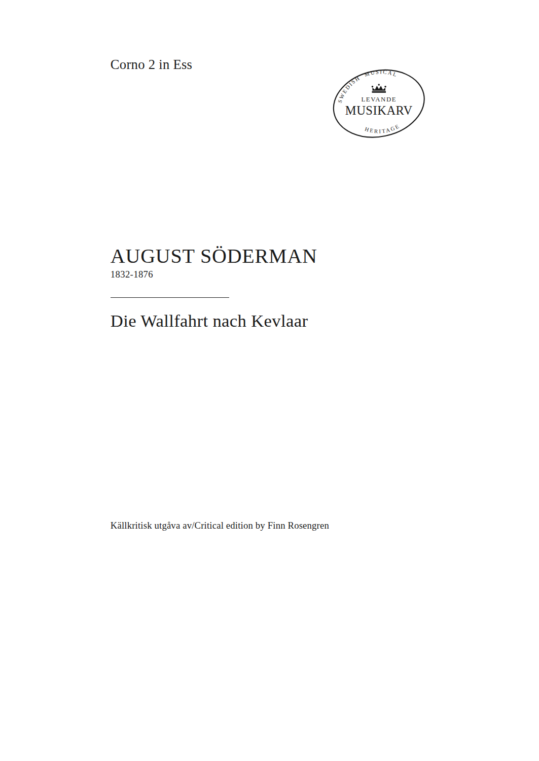Corno 2 in Ess
SWEDISH MUSICAL HERITAGE LEVANDE MUSIKARV
AUGUST SÖDERMAN
1832-1876
Die Wallfahrt nach Kevlaar
Källkritisk utgåva av/Critical edition by Finn Rosengren